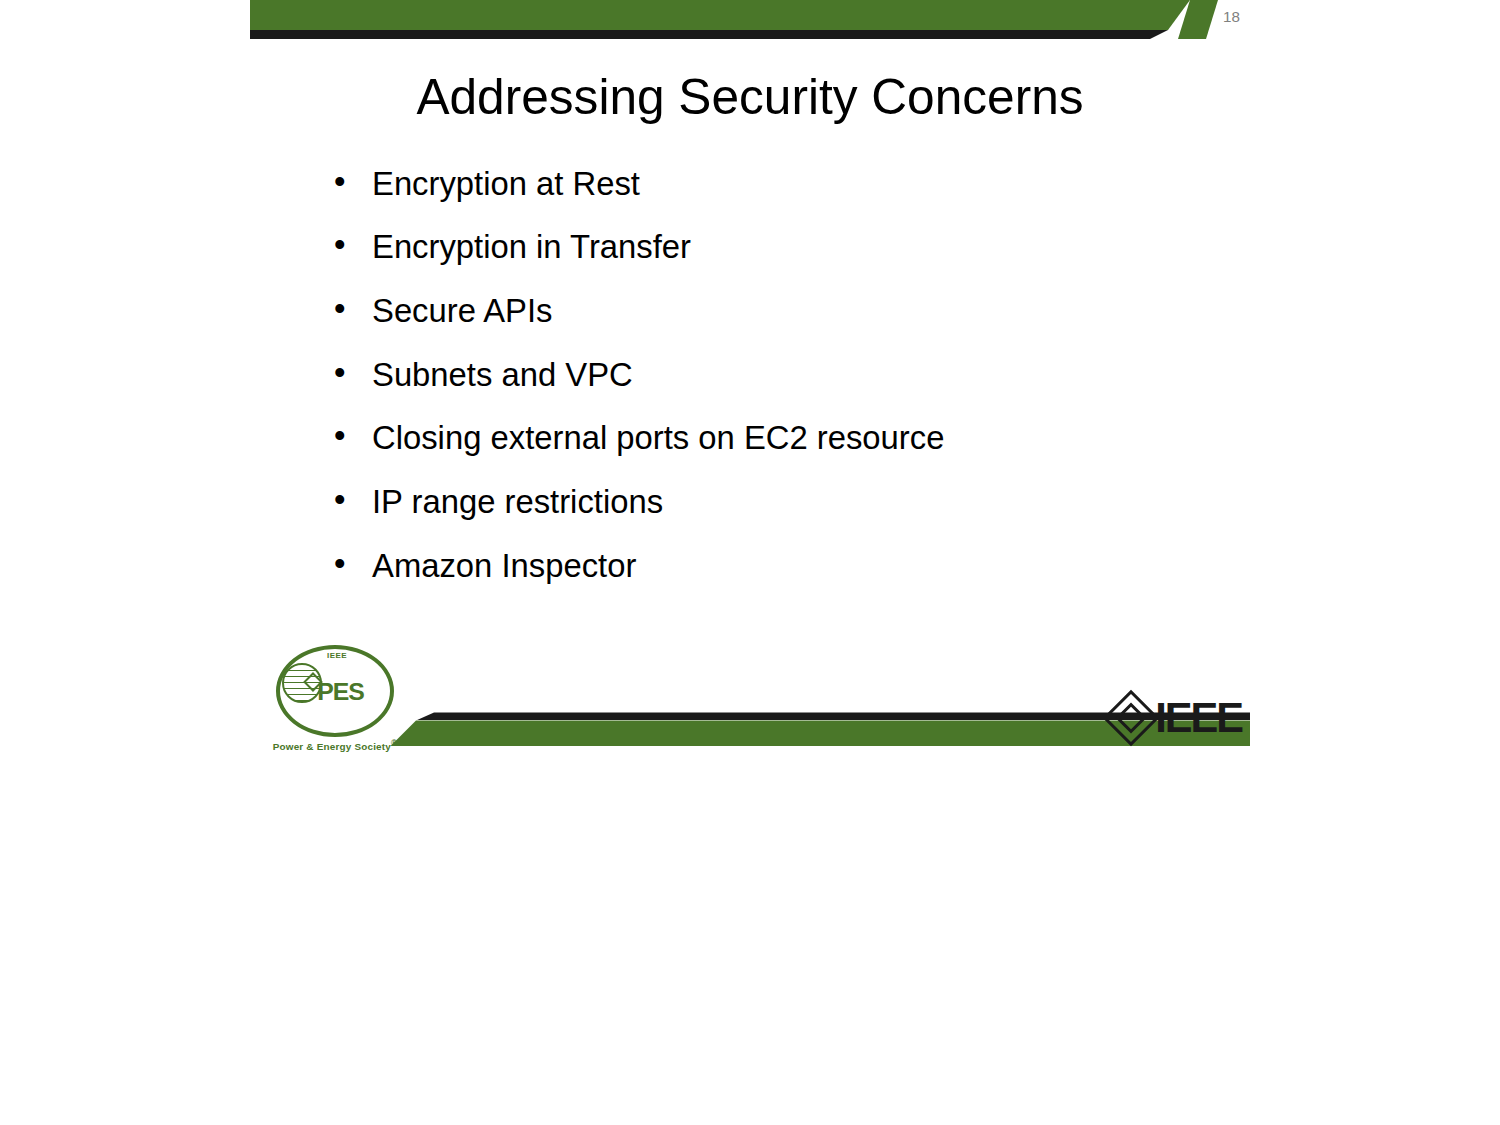18
Addressing Security Concerns
Encryption at Rest
Encryption in Transfer
Secure APIs
Subnets and VPC
Closing external ports on EC2 resource
IP range restrictions
Amazon Inspector
IEEE
PES
Power & Energy Society®
IEEE